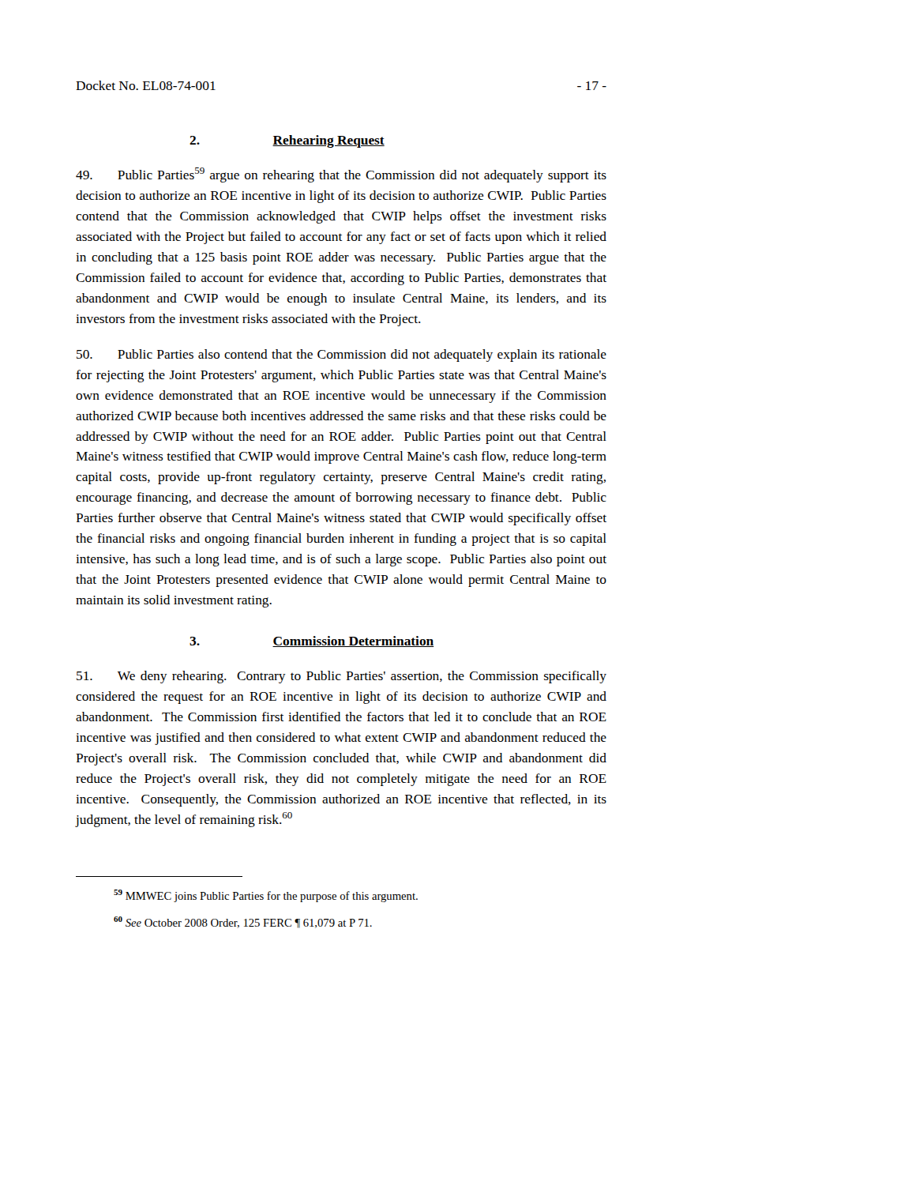Docket No. EL08-74-001
- 17 -
2. Rehearing Request
49. Public Parties59 argue on rehearing that the Commission did not adequately support its decision to authorize an ROE incentive in light of its decision to authorize CWIP. Public Parties contend that the Commission acknowledged that CWIP helps offset the investment risks associated with the Project but failed to account for any fact or set of facts upon which it relied in concluding that a 125 basis point ROE adder was necessary. Public Parties argue that the Commission failed to account for evidence that, according to Public Parties, demonstrates that abandonment and CWIP would be enough to insulate Central Maine, its lenders, and its investors from the investment risks associated with the Project.
50. Public Parties also contend that the Commission did not adequately explain its rationale for rejecting the Joint Protesters' argument, which Public Parties state was that Central Maine's own evidence demonstrated that an ROE incentive would be unnecessary if the Commission authorized CWIP because both incentives addressed the same risks and that these risks could be addressed by CWIP without the need for an ROE adder. Public Parties point out that Central Maine's witness testified that CWIP would improve Central Maine's cash flow, reduce long-term capital costs, provide up-front regulatory certainty, preserve Central Maine's credit rating, encourage financing, and decrease the amount of borrowing necessary to finance debt. Public Parties further observe that Central Maine's witness stated that CWIP would specifically offset the financial risks and ongoing financial burden inherent in funding a project that is so capital intensive, has such a long lead time, and is of such a large scope. Public Parties also point out that the Joint Protesters presented evidence that CWIP alone would permit Central Maine to maintain its solid investment rating.
3. Commission Determination
51. We deny rehearing. Contrary to Public Parties' assertion, the Commission specifically considered the request for an ROE incentive in light of its decision to authorize CWIP and abandonment. The Commission first identified the factors that led it to conclude that an ROE incentive was justified and then considered to what extent CWIP and abandonment reduced the Project's overall risk. The Commission concluded that, while CWIP and abandonment did reduce the Project's overall risk, they did not completely mitigate the need for an ROE incentive. Consequently, the Commission authorized an ROE incentive that reflected, in its judgment, the level of remaining risk.60
59 MMWEC joins Public Parties for the purpose of this argument.
60 See October 2008 Order, 125 FERC ¶ 61,079 at P 71.